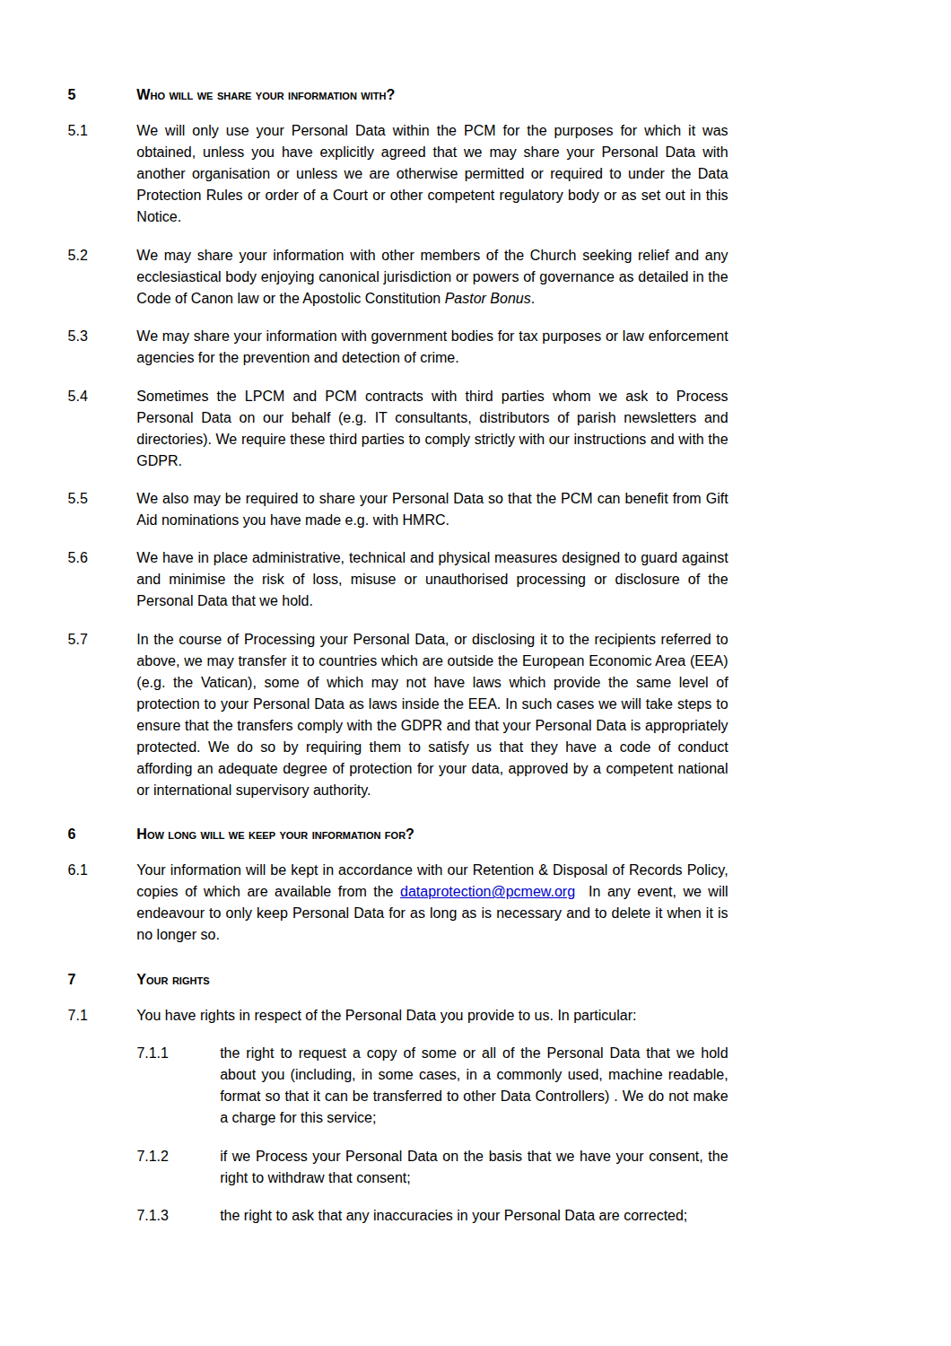5 WHO WILL WE SHARE YOUR INFORMATION WITH?
5.1 We will only use your Personal Data within the PCM for the purposes for which it was obtained, unless you have explicitly agreed that we may share your Personal Data with another organisation or unless we are otherwise permitted or required to under the Data Protection Rules or order of a Court or other competent regulatory body or as set out in this Notice.
5.2 We may share your information with other members of the Church seeking relief and any ecclesiastical body enjoying canonical jurisdiction or powers of governance as detailed in the Code of Canon law or the Apostolic Constitution Pastor Bonus.
5.3 We may share your information with government bodies for tax purposes or law enforcement agencies for the prevention and detection of crime.
5.4 Sometimes the LPCM and PCM contracts with third parties whom we ask to Process Personal Data on our behalf (e.g. IT consultants, distributors of parish newsletters and directories). We require these third parties to comply strictly with our instructions and with the GDPR.
5.5 We also may be required to share your Personal Data so that the PCM can benefit from Gift Aid nominations you have made e.g. with HMRC.
5.6 We have in place administrative, technical and physical measures designed to guard against and minimise the risk of loss, misuse or unauthorised processing or disclosure of the Personal Data that we hold.
5.7 In the course of Processing your Personal Data, or disclosing it to the recipients referred to above, we may transfer it to countries which are outside the European Economic Area (EEA) (e.g. the Vatican), some of which may not have laws which provide the same level of protection to your Personal Data as laws inside the EEA. In such cases we will take steps to ensure that the transfers comply with the GDPR and that your Personal Data is appropriately protected. We do so by requiring them to satisfy us that they have a code of conduct affording an adequate degree of protection for your data, approved by a competent national or international supervisory authority.
6 HOW LONG WILL WE KEEP YOUR INFORMATION FOR?
6.1 Your information will be kept in accordance with our Retention & Disposal of Records Policy, copies of which are available from the dataprotection@pcmew.org In any event, we will endeavour to only keep Personal Data for as long as is necessary and to delete it when it is no longer so.
7 YOUR RIGHTS
7.1 You have rights in respect of the Personal Data you provide to us. In particular:
7.1.1 the right to request a copy of some or all of the Personal Data that we hold about you (including, in some cases, in a commonly used, machine readable, format so that it can be transferred to other Data Controllers) . We do not make a charge for this service;
7.1.2 if we Process your Personal Data on the basis that we have your consent, the right to withdraw that consent;
7.1.3 the right to ask that any inaccuracies in your Personal Data are corrected;